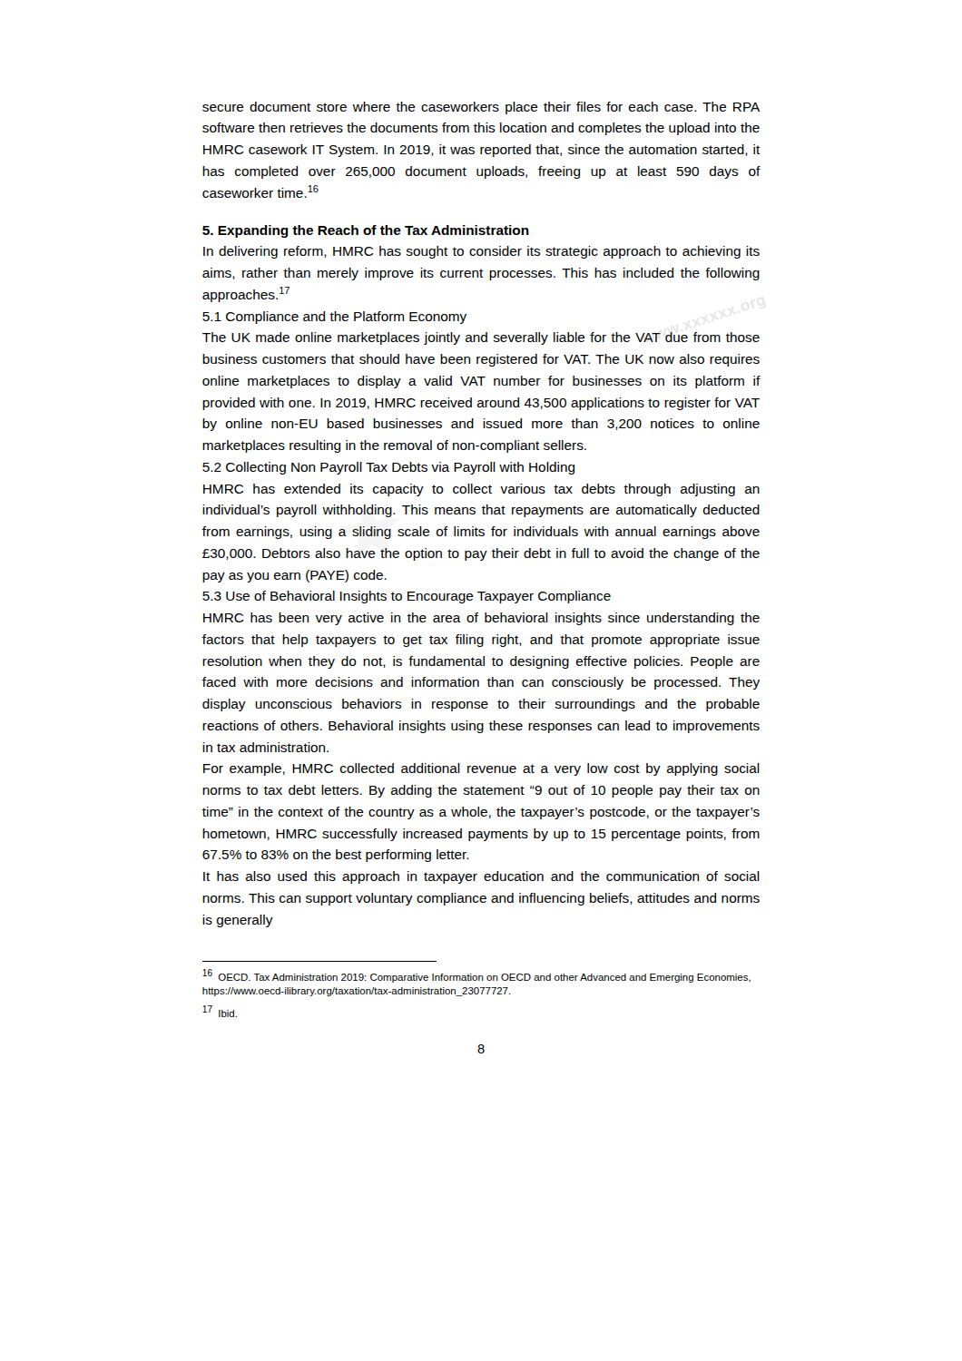www.xxxxxx.org
★
secure document store where the caseworkers place their files for each case. The RPA software then retrieves the documents from this location and completes the upload into the HMRC casework IT System. In 2019, it was reported that, since the automation started, it has completed over 265,000 document uploads, freeing up at least 590 days of caseworker time.16
5. Expanding the Reach of the Tax Administration
In delivering reform, HMRC has sought to consider its strategic approach to achieving its aims, rather than merely improve its current processes. This has included the following approaches.17
5.1 Compliance and the Platform Economy
The UK made online marketplaces jointly and severally liable for the VAT due from those business customers that should have been registered for VAT. The UK now also requires online marketplaces to display a valid VAT number for businesses on its platform if provided with one. In 2019, HMRC received around 43,500 applications to register for VAT by online non-EU based businesses and issued more than 3,200 notices to online marketplaces resulting in the removal of non-compliant sellers.
5.2 Collecting Non Payroll Tax Debts via Payroll with Holding
HMRC has extended its capacity to collect various tax debts through adjusting an individual’s payroll withholding. This means that repayments are automatically deducted from earnings, using a sliding scale of limits for individuals with annual earnings above £30,000. Debtors also have the option to pay their debt in full to avoid the change of the pay as you earn (PAYE) code.
5.3 Use of Behavioral Insights to Encourage Taxpayer Compliance
HMRC has been very active in the area of behavioral insights since understanding the factors that help taxpayers to get tax filing right, and that promote appropriate issue resolution when they do not, is fundamental to designing effective policies. People are faced with more decisions and information than can consciously be processed. They display unconscious behaviors in response to their surroundings and the probable reactions of others. Behavioral insights using these responses can lead to improvements in tax administration.
For example, HMRC collected additional revenue at a very low cost by applying social norms to tax debt letters. By adding the statement “9 out of 10 people pay their tax on time” in the context of the country as a whole, the taxpayer’s postcode, or the taxpayer’s hometown, HMRC successfully increased payments by up to 15 percentage points, from 67.5% to 83% on the best performing letter.
It has also used this approach in taxpayer education and the communication of social norms. This can support voluntary compliance and influencing beliefs, attitudes and norms is generally
16 OECD. Tax Administration 2019: Comparative Information on OECD and other Advanced and Emerging Economies, https://www.oecd-ilibrary.org/taxation/tax-administration_23077727.
17 Ibid.
8